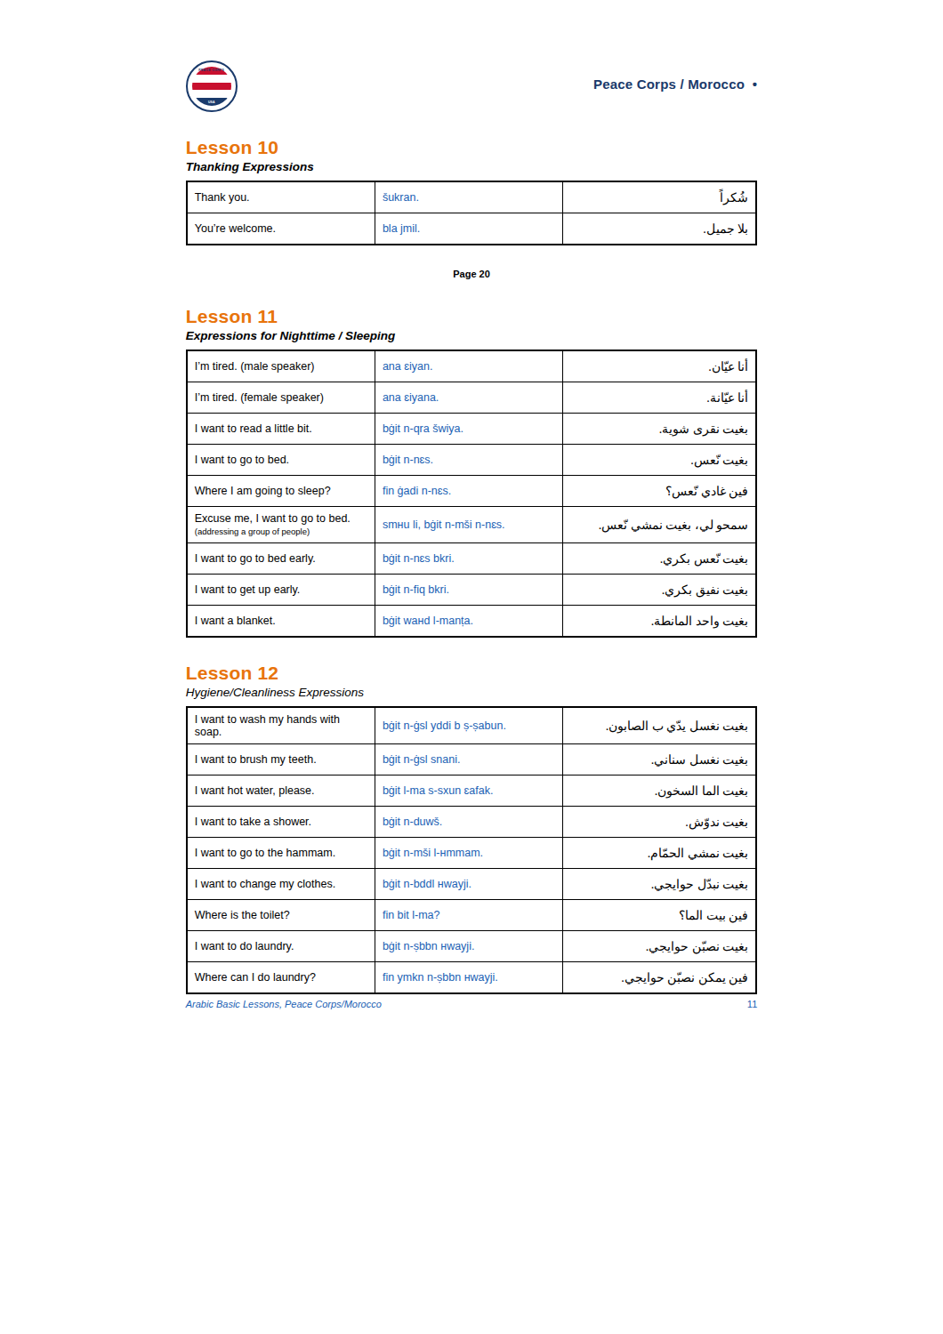PEACE CORPS
USA
Peace Corps / Morocco •
Lesson 10
Thanking Expressions
| Thank you. | šukran. | شُكراً |
| You’re welcome. | bla jmil. | بلا جميل. |
Page 20
Lesson 11
Expressions for Nighttime / Sleeping
| I’m tired. (male speaker) | ana ɛiyan. | أنا عيّان. |
| I’m tired. (female speaker) | ana ɛiyana. | أنا عيّانة. |
| I want to read a little bit. | bġit n-qra šwiya. | بغيت نقرى شوية. |
| I want to go to bed. | bġit n-nɛs. | بغيت نّعس. |
| Where I am going to sleep? | fin ġadi n-nɛs. | فين غادي نّعس؟ |
| Excuse me, I want to go to bed. (addressing a group of people) | smнu li, bġit n-mši n-nɛs. | سمحو لي، بغيت نمشي نّعس. |
| I want to go to bed early. | bġit n-nɛs bkri. | بغيت نّعس بكري. |
| I want to get up early. | bġit n-fiq bkri. | بغيت نفيق بكري. |
| I want a blanket. | bġit waнd l-manṭa. | بغيت واحد المانطة. |
Lesson 12
Hygiene/Cleanliness Expressions
| I want to wash my hands with soap. | bġit n-ġsl yddi b ṣ-ṣabun. | بغيت نغسل يدّي ب الصابون. |
| I want to brush my teeth. | bġit n-ġsl snani. | بغيت نغسل سناني. |
| I want hot water, please. | bġit l-ma s-sxun ɛafak. | بغيت الما السخون. |
| I want to take a shower. | bġit n-duwš. | بغيت ندوّش. |
| I want to go to the hammam. | bġit n-mši l-нmmam. | بغيت نمشي الحمّام. |
| I want to change my clothes. | bġit n-bddl нwayji. | بغيت نبدّل حوايجي. |
| Where is the toilet? | fin bit l-ma? | فين بيت الما؟ |
| I want to do laundry. | bġit n-ṣbbn нwayji. | بغيت نصبّن حوايجي. |
| Where can I do laundry? | fin ymkn n-ṣbbn нwayji. | فين يمكن نصبّن حوايجي. |
Arabic Basic Lessons, Peace Corps/Morocco
11